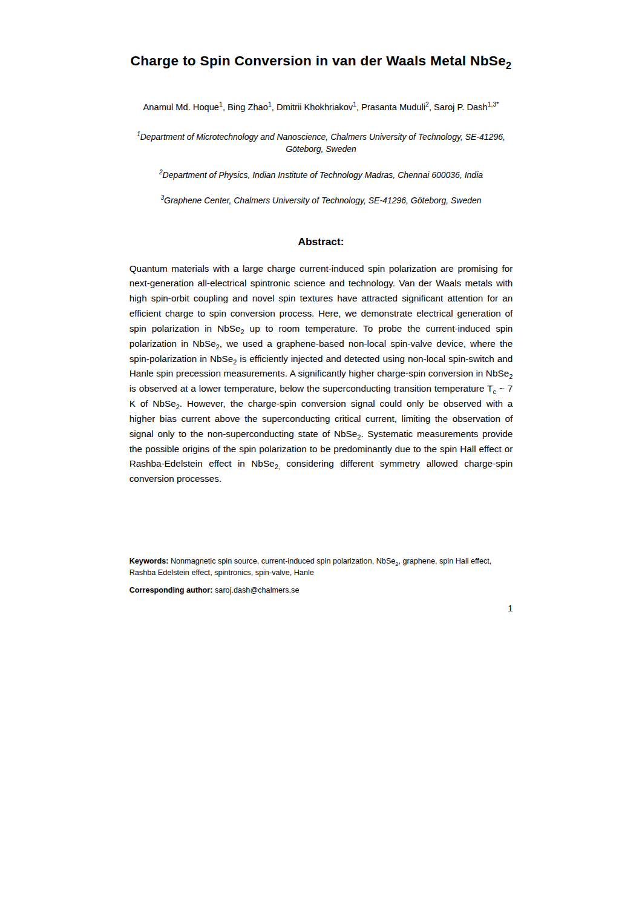Charge to Spin Conversion in van der Waals Metal NbSe2
Anamul Md. Hoque1, Bing Zhao1, Dmitrii Khokhriakov1, Prasanta Muduli2, Saroj P. Dash1,3*
1Department of Microtechnology and Nanoscience, Chalmers University of Technology, SE-41296, Göteborg, Sweden
2Department of Physics, Indian Institute of Technology Madras, Chennai 600036, India
3Graphene Center, Chalmers University of Technology, SE-41296, Göteborg, Sweden
Abstract:
Quantum materials with a large charge current-induced spin polarization are promising for next-generation all-electrical spintronic science and technology. Van der Waals metals with high spin-orbit coupling and novel spin textures have attracted significant attention for an efficient charge to spin conversion process. Here, we demonstrate electrical generation of spin polarization in NbSe2 up to room temperature. To probe the current-induced spin polarization in NbSe2, we used a graphene-based non-local spin-valve device, where the spin-polarization in NbSe2 is efficiently injected and detected using non-local spin-switch and Hanle spin precession measurements. A significantly higher charge-spin conversion in NbSe2 is observed at a lower temperature, below the superconducting transition temperature Tc ~ 7 K of NbSe2. However, the charge-spin conversion signal could only be observed with a higher bias current above the superconducting critical current, limiting the observation of signal only to the non-superconducting state of NbSe2. Systematic measurements provide the possible origins of the spin polarization to be predominantly due to the spin Hall effect or Rashba-Edelstein effect in NbSe2, considering different symmetry allowed charge-spin conversion processes.
Keywords: Nonmagnetic spin source, current-induced spin polarization, NbSe2, graphene, spin Hall effect, Rashba Edelstein effect, spintronics, spin-valve, Hanle
Corresponding author: saroj.dash@chalmers.se
1